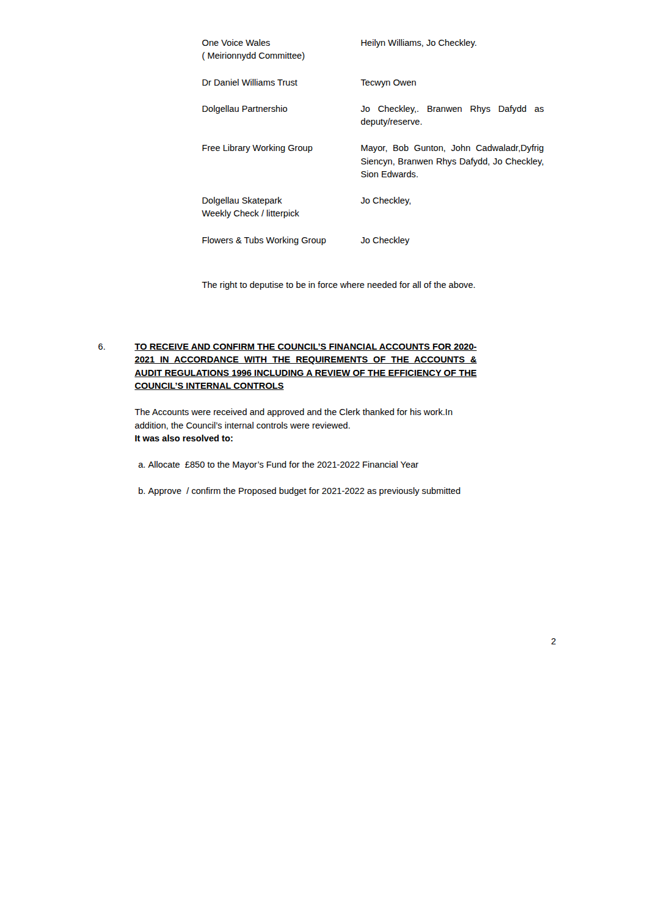| One Voice Wales ( Meirionnydd Committee) | Heilyn Williams, Jo Checkley. |
| Dr Daniel Williams Trust | Tecwyn Owen |
| Dolgellau Partnershio | Jo Checkley,. Branwen Rhys Dafydd as deputy/reserve. |
| Free Library Working Group | Mayor, Bob Gunton, John Cadwaladr,Dyfrig Siencyn, Branwen Rhys Dafydd, Jo Checkley, Sion Edwards. |
| Dolgellau Skatepark Weekly Check / litterpick | Jo Checkley, |
| Flowers & Tubs Working Group | Jo Checkley |
The right to deputise to be in force where needed for all of the above.
6.
TO RECEIVE AND CONFIRM THE COUNCIL’S FINANCIAL ACCOUNTS FOR 2020-2021 IN ACCORDANCE WITH THE REQUIREMENTS OF THE ACCOUNTS & AUDIT REGULATIONS 1996 INCLUDING A REVIEW OF THE EFFICIENCY OF THE COUNCIL’S INTERNAL CONTROLS
The Accounts were received and approved and the Clerk thanked for his work.In addition, the Council’s internal controls were reviewed.
It was also resolved to:
Allocate £850 to the Mayor’s Fund for the 2021-2022 Financial Year
Approve / confirm the Proposed budget for 2021-2022 as previously submitted
2